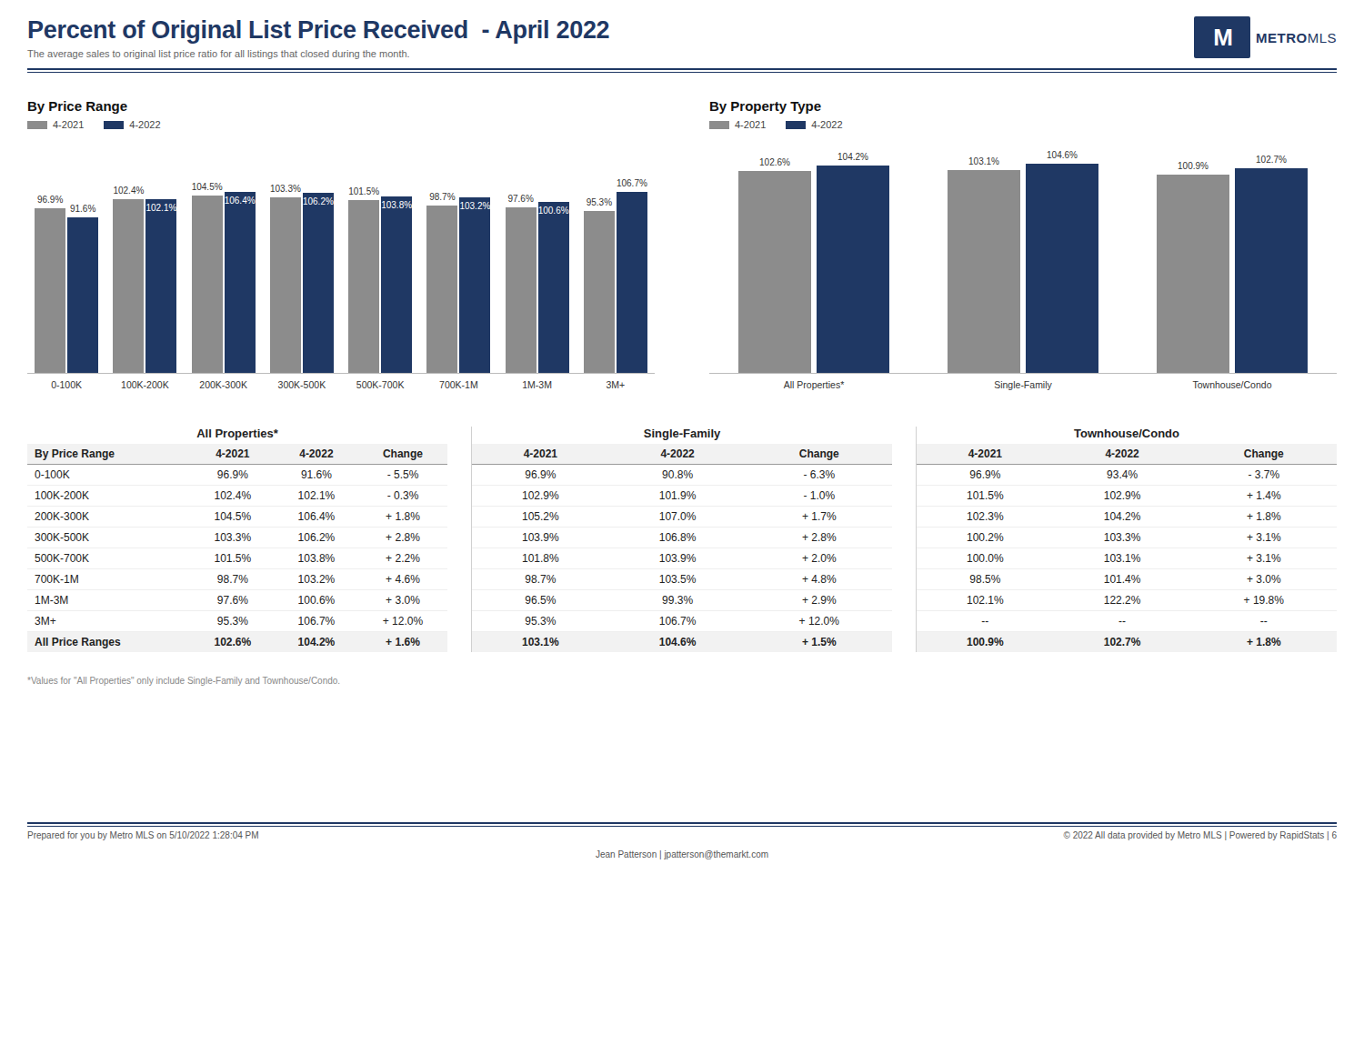Percent of Original List Price Received - April 2022
The average sales to original list price ratio for all listings that closed during the month.
M
METROMLS
By Price Range
4-2021
4-2022
96.9%
91.6%
102.4%
102.1%
104.5%
106.4%
103.3%
106.2%
101.5%
103.8%
98.7%
103.2%
97.6%
100.6%
95.3%
106.7%
0-100K 100K-200K 200K-300K 300K-500K 500K-700K 700K-1M 1M-3M 3M+
By Property Type
4-2021
4-2022
102.6%
104.2%
103.1%
104.6%
100.9%
102.7%
All Properties* Single-Family Townhouse/Condo
All Properties*
| By Price Range | 4-2021 | 4-2022 | Change |
| --- | --- | --- | --- |
| 0-100K | 96.9% | 91.6% | - 5.5% |
| 100K-200K | 102.4% | 102.1% | - 0.3% |
| 200K-300K | 104.5% | 106.4% | + 1.8% |
| 300K-500K | 103.3% | 106.2% | + 2.8% |
| 500K-700K | 101.5% | 103.8% | + 2.2% |
| 700K-1M | 98.7% | 103.2% | + 4.6% |
| 1M-3M | 97.6% | 100.6% | + 3.0% |
| 3M+ | 95.3% | 106.7% | + 12.0% |
| All Price Ranges | 102.6% | 104.2% | + 1.6% |
Single-Family
| 4-2021 | 4-2022 | Change |
| --- | --- | --- |
| 96.9% | 90.8% | - 6.3% |
| 102.9% | 101.9% | - 1.0% |
| 105.2% | 107.0% | + 1.7% |
| 103.9% | 106.8% | + 2.8% |
| 101.8% | 103.9% | + 2.0% |
| 98.7% | 103.5% | + 4.8% |
| 96.5% | 99.3% | + 2.9% |
| 95.3% | 106.7% | + 12.0% |
| 103.1% | 104.6% | + 1.5% |
Townhouse/Condo
| 4-2021 | 4-2022 | Change |
| --- | --- | --- |
| 96.9% | 93.4% | - 3.7% |
| 101.5% | 102.9% | + 1.4% |
| 102.3% | 104.2% | + 1.8% |
| 100.2% | 103.3% | + 3.1% |
| 100.0% | 103.1% | + 3.1% |
| 98.5% | 101.4% | + 3.0% |
| 102.1% | 122.2% | + 19.8% |
| -- | -- | -- |
| 100.9% | 102.7% | + 1.8% |
*Values for "All Properties" only include Single-Family and Townhouse/Condo.
Prepared for you by Metro MLS on 5/10/2022 1:28:04 PM
© 2022 All data provided by Metro MLS | Powered by RapidStats | 6
Jean Patterson | jpatterson@themarkt.com